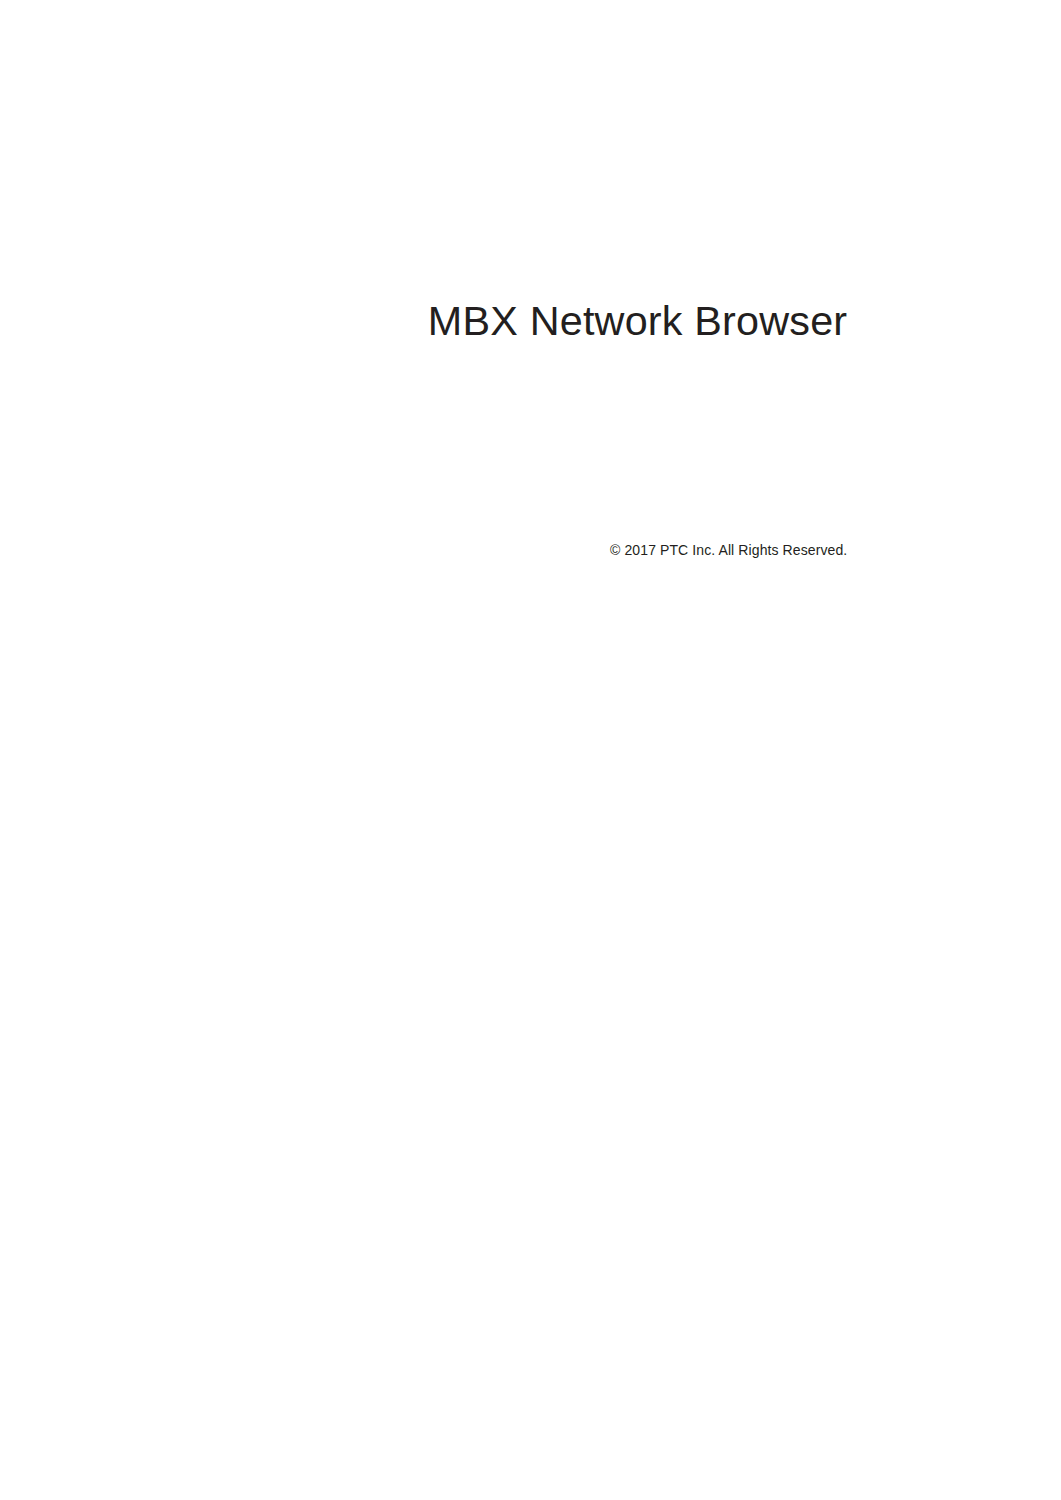MBX Network Browser
© 2017 PTC Inc. All Rights Reserved.